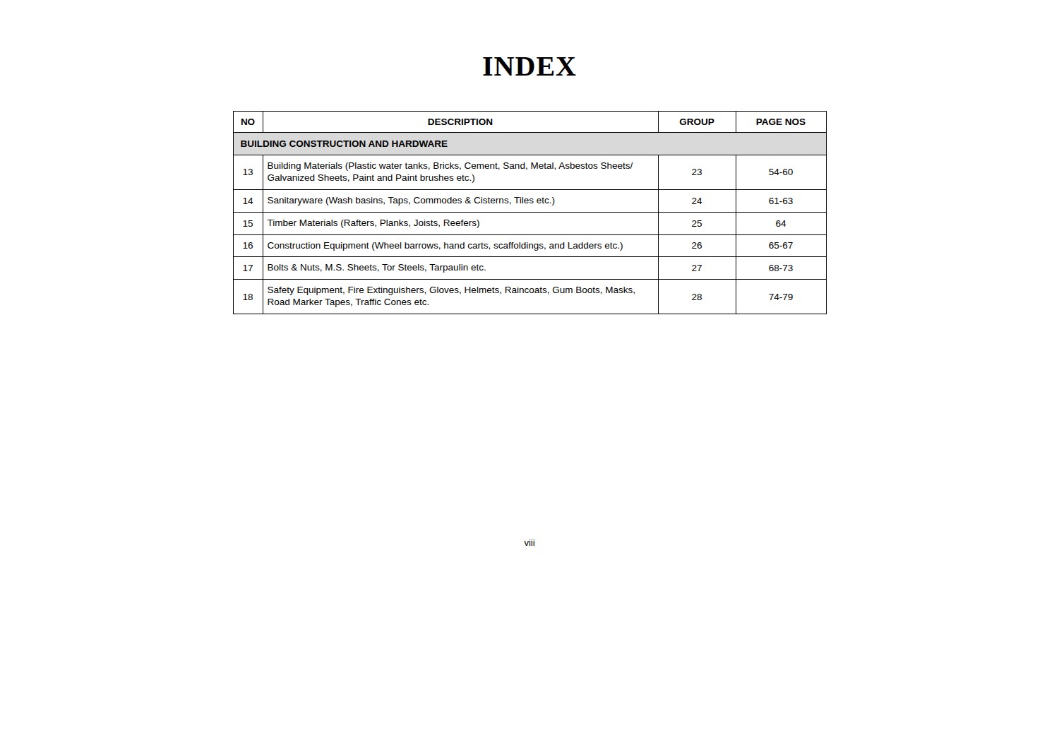INDEX
| NO | DESCRIPTION | GROUP | PAGE NOS |
| --- | --- | --- | --- |
| BUILDING CONSTRUCTION AND HARDWARE |
| 13 | Building Materials (Plastic water tanks, Bricks, Cement, Sand, Metal, Asbestos Sheets/ Galvanized Sheets, Paint and Paint brushes etc.) | 23 | 54-60 |
| 14 | Sanitaryware (Wash basins, Taps, Commodes & Cisterns, Tiles etc.) | 24 | 61-63 |
| 15 | Timber Materials (Rafters, Planks, Joists, Reefers) | 25 | 64 |
| 16 | Construction Equipment (Wheel barrows, hand carts, scaffoldings, and Ladders etc.) | 26 | 65-67 |
| 17 | Bolts & Nuts, M.S. Sheets, Tor Steels, Tarpaulin etc. | 27 | 68-73 |
| 18 | Safety Equipment, Fire Extinguishers, Gloves, Helmets, Raincoats, Gum Boots, Masks, Road Marker Tapes, Traffic Cones etc. | 28 | 74-79 |
viii